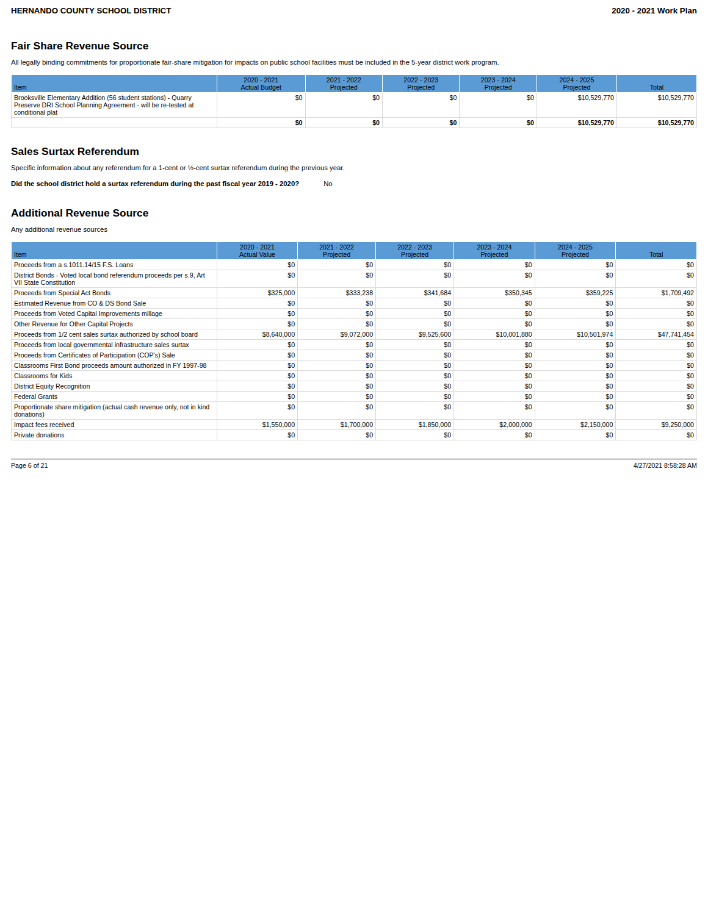HERNANDO COUNTY SCHOOL DISTRICT 2020 - 2021 Work Plan
Fair Share Revenue Source
All legally binding commitments for proportionate fair-share mitigation for impacts on public school facilities must be included in the 5-year district work program.
| Item | 2020 - 2021 Actual Budget | 2021 - 2022 Projected | 2022 - 2023 Projected | 2023 - 2024 Projected | 2024 - 2025 Projected | Total |
| --- | --- | --- | --- | --- | --- | --- |
| Brooksville Elementary Addition (56 student stations) - Quarry Preserve DRI School Planning Agreement - will be re-tested at conditional plat | $0 | $0 | $0 | $0 | $10,529,770 | $10,529,770 |
| | $0 | $0 | $0 | $0 | $10,529,770 | $10,529,770 |
Sales Surtax Referendum
Specific information about any referendum for a 1-cent or ½-cent surtax referendum during the previous year.
Did the school district hold a surtax referendum during the past fiscal year 2019 - 2020?No
Additional Revenue Source
Any additional revenue sources
| Item | 2020 - 2021 Actual Value | 2021 - 2022 Projected | 2022 - 2023 Projected | 2023 - 2024 Projected | 2024 - 2025 Projected | Total |
| --- | --- | --- | --- | --- | --- | --- |
| Proceeds from a s.1011.14/15 F.S. Loans | $0 | $0 | $0 | $0 | $0 | $0 |
| District Bonds - Voted local bond referendum proceeds per s.9, Art VII State Constitution | $0 | $0 | $0 | $0 | $0 | $0 |
| Proceeds from Special Act Bonds | $325,000 | $333,238 | $341,684 | $350,345 | $359,225 | $1,709,492 |
| Estimated Revenue from CO & DS Bond Sale | $0 | $0 | $0 | $0 | $0 | $0 |
| Proceeds from Voted Capital Improvements millage | $0 | $0 | $0 | $0 | $0 | $0 |
| Other Revenue for Other Capital Projects | $0 | $0 | $0 | $0 | $0 | $0 |
| Proceeds from 1/2 cent sales surtax authorized by school board | $8,640,000 | $9,072,000 | $9,525,600 | $10,001,880 | $10,501,974 | $47,741,454 |
| Proceeds from local governmental infrastructure sales surtax | $0 | $0 | $0 | $0 | $0 | $0 |
| Proceeds from Certificates of Participation (COP's) Sale | $0 | $0 | $0 | $0 | $0 | $0 |
| Classrooms First Bond proceeds amount authorized in FY 1997-98 | $0 | $0 | $0 | $0 | $0 | $0 |
| Classrooms for Kids | $0 | $0 | $0 | $0 | $0 | $0 |
| District Equity Recognition | $0 | $0 | $0 | $0 | $0 | $0 |
| Federal Grants | $0 | $0 | $0 | $0 | $0 | $0 |
| Proportionate share mitigation (actual cash revenue only, not in kind donations) | $0 | $0 | $0 | $0 | $0 | $0 |
| Impact fees received | $1,550,000 | $1,700,000 | $1,850,000 | $2,000,000 | $2,150,000 | $9,250,000 |
| Private donations | $0 | $0 | $0 | $0 | $0 | $0 |
Page 6 of 21 4/27/2021 8:58:28 AM